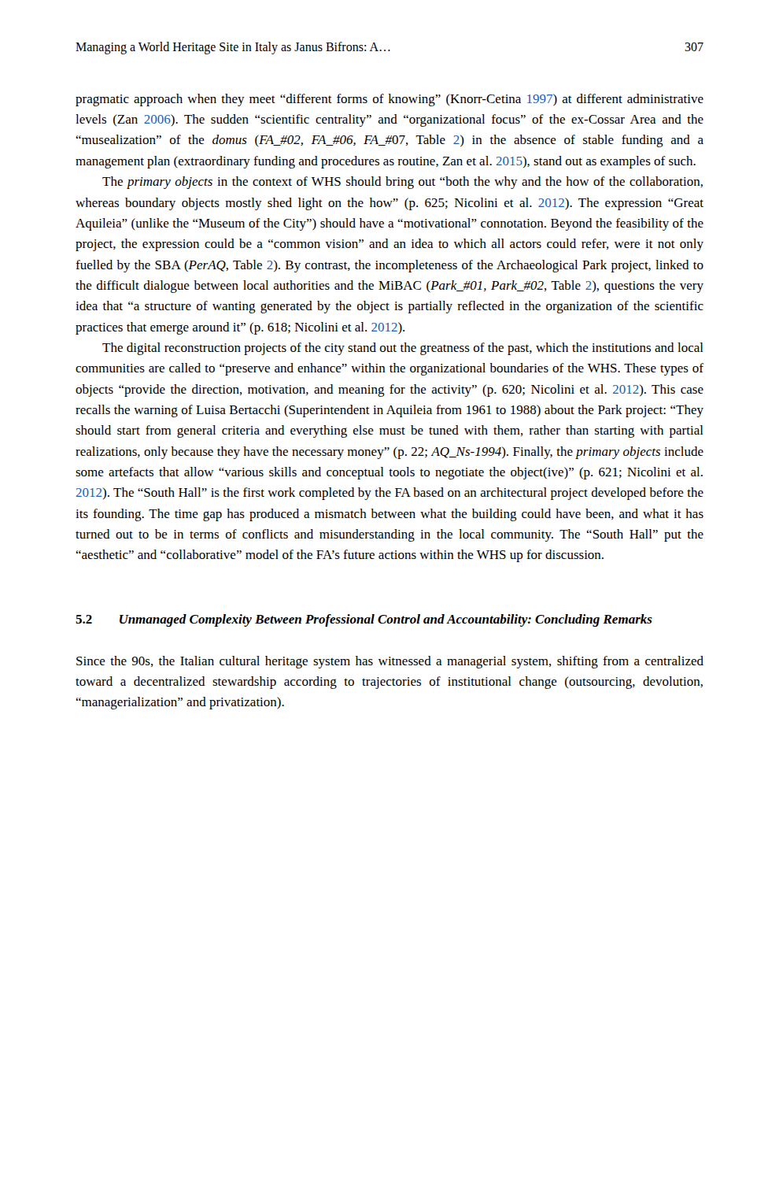Managing a World Heritage Site in Italy as Janus Bifrons: A… 307
pragmatic approach when they meet “different forms of knowing” (Knorr-Cetina 1997) at different administrative levels (Zan 2006). The sudden “scientific centrality” and “organizational focus” of the ex-Cossar Area and the “musealization” of the domus (FA_#02, FA_#06, FA_#07, Table 2) in the absence of stable funding and a management plan (extraordinary funding and procedures as routine, Zan et al. 2015), stand out as examples of such.
The primary objects in the context of WHS should bring out “both the why and the how of the collaboration, whereas boundary objects mostly shed light on the how” (p. 625; Nicolini et al. 2012). The expression “Great Aquileia” (unlike the “Museum of the City”) should have a “motivational” connotation. Beyond the feasibility of the project, the expression could be a “common vision” and an idea to which all actors could refer, were it not only fuelled by the SBA (PerAQ, Table 2). By contrast, the incompleteness of the Archaeological Park project, linked to the difficult dialogue between local authorities and the MiBAC (Park_#01, Park_#02, Table 2), questions the very idea that “a structure of wanting generated by the object is partially reflected in the organization of the scientific practices that emerge around it” (p. 618; Nicolini et al. 2012).
The digital reconstruction projects of the city stand out the greatness of the past, which the institutions and local communities are called to “preserve and enhance” within the organizational boundaries of the WHS. These types of objects “provide the direction, motivation, and meaning for the activity” (p. 620; Nicolini et al. 2012). This case recalls the warning of Luisa Bertacchi (Superintendent in Aquileia from 1961 to 1988) about the Park project: “They should start from general criteria and everything else must be tuned with them, rather than starting with partial realizations, only because they have the necessary money” (p. 22; AQ_Ns-1994). Finally, the primary objects include some artefacts that allow “various skills and conceptual tools to negotiate the object(ive)” (p. 621; Nicolini et al. 2012). The “South Hall” is the first work completed by the FA based on an architectural project developed before the its founding. The time gap has produced a mismatch between what the building could have been, and what it has turned out to be in terms of conflicts and misunderstanding in the local community. The “South Hall” put the “aesthetic” and “collaborative” model of the FA’s future actions within the WHS up for discussion.
5.2 Unmanaged Complexity Between Professional Control and Accountability: Concluding Remarks
Since the 90s, the Italian cultural heritage system has witnessed a managerial system, shifting from a centralized toward a decentralized stewardship according to trajectories of institutional change (outsourcing, devolution, “managerialization” and privatization).